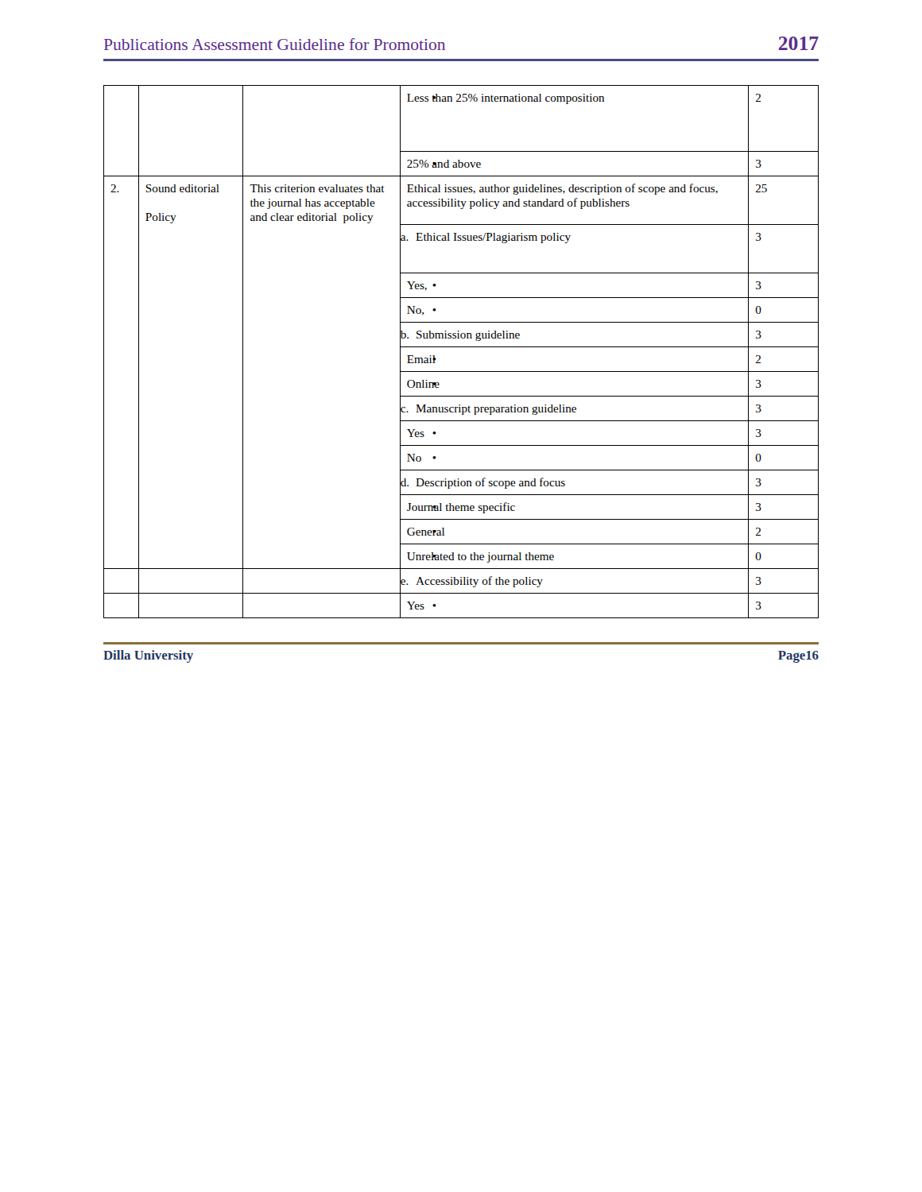Publications Assessment Guideline for Promotion
2017
| | | | Less than 25% international composition | 2 |
| 25% and above | 3 |
| 2. | Sound editorial Policy | This criterion evaluates that the journal has acceptable and clear editorial policy | Ethical issues, author guidelines, description of scope and focus, accessibility policy and standard of publishers | 25 |
| a. Ethical Issues/Plagiarism policy | 3 |
| Yes, | 3 |
| No, | 0 |
| b. Submission guideline | 3 |
| Email | 2 |
| Online | 3 |
| c. Manuscript preparation guideline | 3 |
| Yes | 3 |
| No | 0 |
| d. Description of scope and focus | 3 |
| Journal theme specific | 3 |
| General | 2 |
| Unrelated to the journal theme | 0 |
| | | | e. Accessibility of the policy | 3 |
| | | | Yes | 3 |
Dilla University
Page16